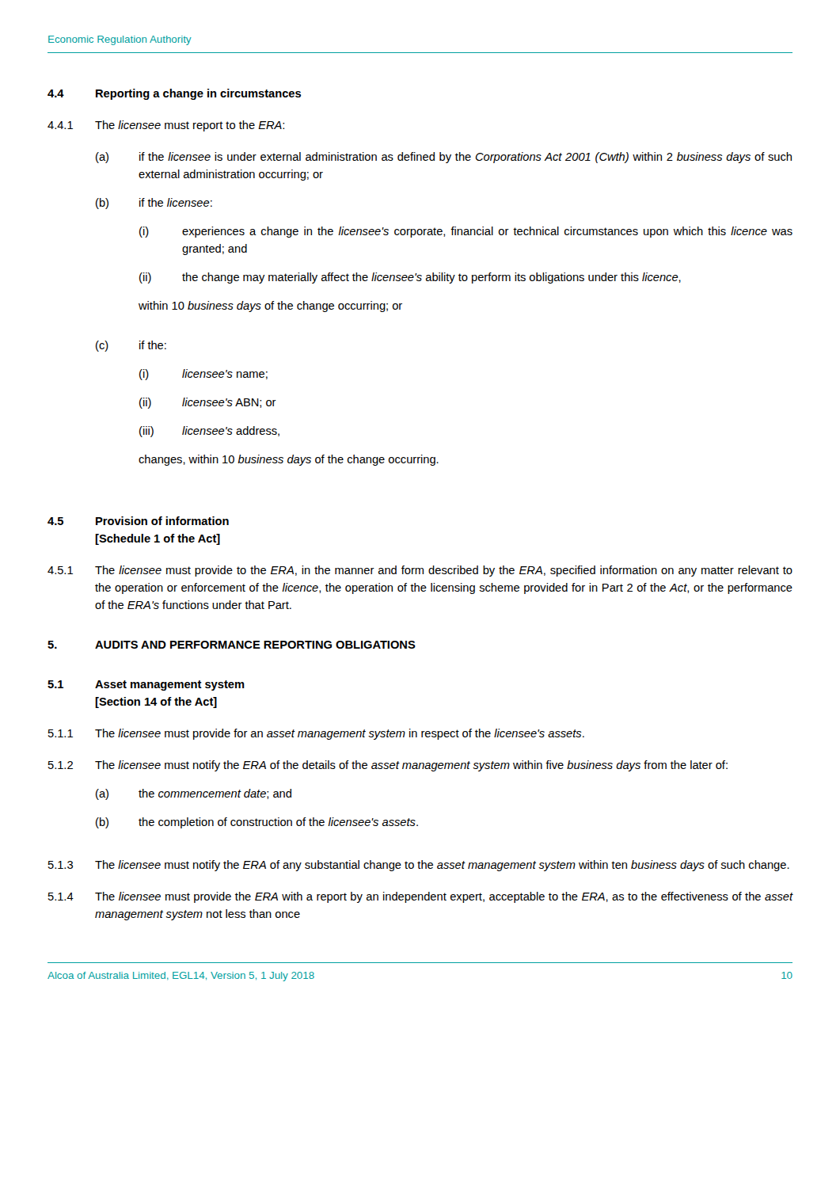Economic Regulation Authority
4.4
Reporting a change in circumstances
4.4.1
The licensee must report to the ERA:
(a)
if the licensee is under external administration as defined by the Corporations Act 2001 (Cwth) within 2 business days of such external administration occurring; or
(b)
if the licensee:
(i)
experiences a change in the licensee's corporate, financial or technical circumstances upon which this licence was granted; and
(ii)
the change may materially affect the licensee's ability to perform its obligations under this licence,
within 10 business days of the change occurring; or
(c)
if the:
(i)
licensee's name;
(ii)
licensee's ABN; or
(iii)
licensee's address,
changes, within 10 business days of the change occurring.
4.5
Provision of information
[Schedule 1 of the Act]
4.5.1
The licensee must provide to the ERA, in the manner and form described by the ERA, specified information on any matter relevant to the operation or enforcement of the licence, the operation of the licensing scheme provided for in Part 2 of the Act, or the performance of the ERA's functions under that Part.
5.
AUDITS AND PERFORMANCE REPORTING OBLIGATIONS
5.1
Asset management system
[Section 14 of the Act]
5.1.1
The licensee must provide for an asset management system in respect of the licensee's assets.
5.1.2
The licensee must notify the ERA of the details of the asset management system within five business days from the later of:
(a)
the commencement date; and
(b)
the completion of construction of the licensee's assets.
5.1.3
The licensee must notify the ERA of any substantial change to the asset management system within ten business days of such change.
5.1.4
The licensee must provide the ERA with a report by an independent expert, acceptable to the ERA, as to the effectiveness of the asset management system not less than once
Alcoa of Australia Limited, EGL14, Version 5, 1 July 2018 10